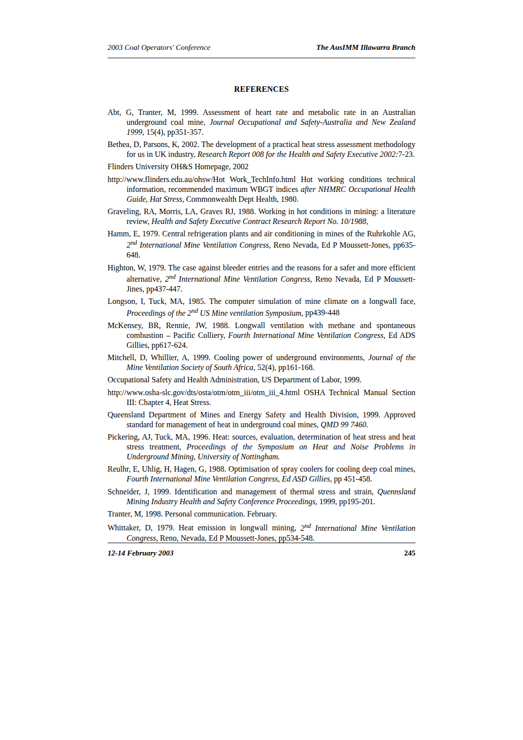2003 Coal Operators' Conference The AusIMM Illawarra Branch
REFERENCES
Abt, G, Tranter, M, 1999. Assessment of heart rate and metabolic rate in an Australian underground coal mine, Journal Occupational and Safety-Australia and New Zealand 1999, 15(4), pp351-357.
Bethea, D, Parsons, K, 2002. The development of a practical heat stress assessment methodology for us in UK industry, Research Report 008 for the Health and Safety Executive 2002: 7-23.
Flinders University OH&S Homepage, 2002
http://www.flinders.edu.au/ohsw/Hot Work_TechInfo.html Hot working conditions technical information, recommended maximum WBGT indices after NHMRC Occupational Health Guide, Hat Stress, Commonwealth Dept Health, 1980.
Graveling, RA, Morris, LA, Graves RJ, 1988. Working in hot conditions in mining: a literature review, Health and Safety Executive Contract Research Report No. 10/1988,
Hamm, E, 1979. Central refrigeration plants and air conditioning in mines of the Ruhrkohle AG, 2nd International Mine Ventilation Congress, Reno Nevada, Ed P Moussett-Jones, pp635-648.
Highton, W, 1979. The case against bleeder entries and the reasons for a safer and more efficient alternative, 2nd International Mine Ventilation Congress, Reno Nevada, Ed P Moussett-Jines, pp437-447.
Longson, I, Tuck, MA, 1985. The computer simulation of mine climate on a longwall face, Proceedings of the 2nd US Mine ventilation Symposium, pp439-448
McKensey, BR, Rennie, JW, 1988. Longwall ventilation with methane and spontaneous combustion – Pacific Colliery, Fourth International Mine Ventilation Congress, Ed ADS Gillies, pp617-624.
Mitchell, D, Whillier, A, 1999. Cooling power of underground environments, Journal of the Mine Ventilation Society of South Africa, 52(4), pp161-168.
Occupational Safety and Health Administration, US Department of Labor, 1999.
http://www.osha-slc.gov/dts/osta/otm/otm_iii/otm_iii_4.html OSHA Technical Manual Section III: Chapter 4, Heat Stress.
Queensland Department of Mines and Energy Safety and Health Division, 1999. Approved standard for management of heat in underground coal mines, QMD 99 7460.
Pickering, AJ, Tuck, MA, 1996. Heat: sources, evaluation, determination of heat stress and heat stress treatment, Proceedings of the Symposium on Heat and Noise Problems in Underground Mining, University of Nottingham.
Reulhr, E, Uhlig, H, Hagen, G, 1988. Optimisation of spray coolers for cooling deep coal mines, Fourth International Mine Ventilation Congress, Ed ASD Gillies, pp 451-458.
Schneider, J, 1999. Identification and management of thermal stress and strain, Quennsland Mining Industry Health and Safety Conference Proceedings, 1999, pp195-201.
Tranter, M, 1998. Personal communication. February.
Whittaker, D, 1979. Heat emission in longwall mining, 2nd International Mine Ventilation Congress, Reno, Nevada, Ed P Moussett-Jones, pp534-548.
12-14 February 2003 245